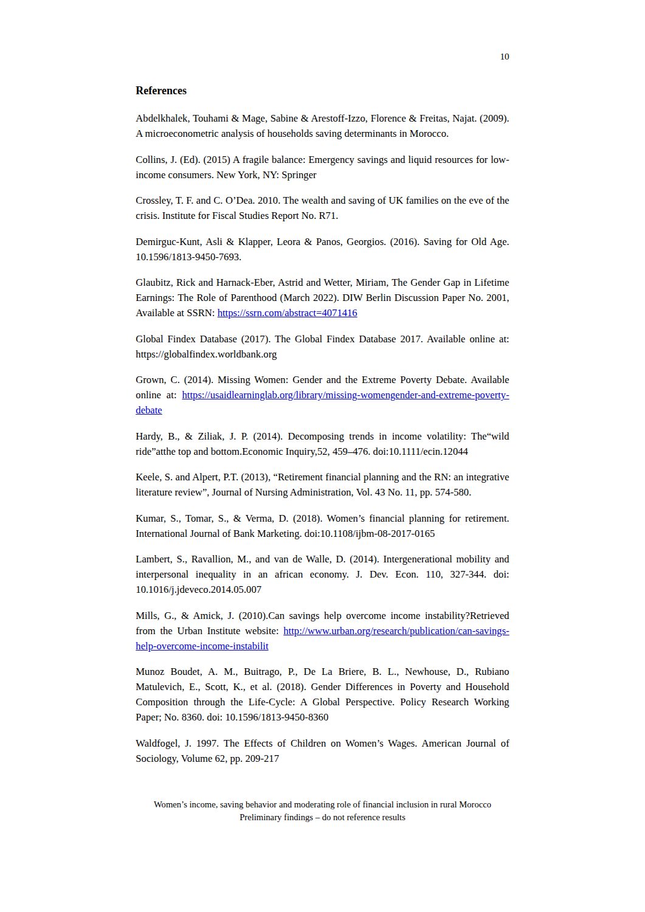10
References
Abdelkhalek, Touhami & Mage, Sabine & Arestoff-Izzo, Florence & Freitas, Najat. (2009). A microeconometric analysis of households saving determinants in Morocco.
Collins, J. (Ed). (2015) A fragile balance: Emergency savings and liquid resources for low-income consumers. New York, NY: Springer
Crossley, T. F. and C. O’Dea. 2010. The wealth and saving of UK families on the eve of the crisis. Institute for Fiscal Studies Report No. R71.
Demirguc-Kunt, Asli & Klapper, Leora & Panos, Georgios. (2016). Saving for Old Age. 10.1596/1813-9450-7693.
Glaubitz, Rick and Harnack-Eber, Astrid and Wetter, Miriam, The Gender Gap in Lifetime Earnings: The Role of Parenthood (March 2022). DIW Berlin Discussion Paper No. 2001, Available at SSRN: https://ssrn.com/abstract=4071416
Global Findex Database (2017). The Global Findex Database 2017. Available online at: https://globalfindex.worldbank.org
Grown, C. (2014). Missing Women: Gender and the Extreme Poverty Debate. Available online at: https://usaidlearninglab.org/library/missing-womengender-and-extreme-poverty-debate
Hardy, B., & Ziliak, J. P. (2014). Decomposing trends in income volatility: The“wild ride”atthe top and bottom.Economic Inquiry,52, 459–476. doi:10.1111/ecin.12044
Keele, S. and Alpert, P.T. (2013), “Retirement financial planning and the RN: an integrative literature review”, Journal of Nursing Administration, Vol. 43 No. 11, pp. 574-580.
Kumar, S., Tomar, S., & Verma, D. (2018). Women’s financial planning for retirement. International Journal of Bank Marketing. doi:10.1108/ijbm-08-2017-0165
Lambert, S., Ravallion, M., and van de Walle, D. (2014). Intergenerational mobility and interpersonal inequality in an african economy. J. Dev. Econ. 110, 327-344. doi: 10.1016/j.jdeveco.2014.05.007
Mills, G., & Amick, J. (2010).Can savings help overcome income instability?Retrieved from the Urban Institute website: http://www.urban.org/research/publication/can-savings-help-overcome-income-instabilit
Munoz Boudet, A. M., Buitrago, P., De La Briere, B. L., Newhouse, D., Rubiano Matulevich, E., Scott, K., et al. (2018). Gender Differences in Poverty and Household Composition through the Life-Cycle: A Global Perspective. Policy Research Working Paper; No. 8360. doi: 10.1596/1813-9450-8360
Waldfogel, J. 1997. The Effects of Children on Women’s Wages. American Journal of Sociology, Volume 62, pp. 209-217
Women’s income, saving behavior and moderating role of financial inclusion in rural Morocco
Preliminary findings – do not reference results